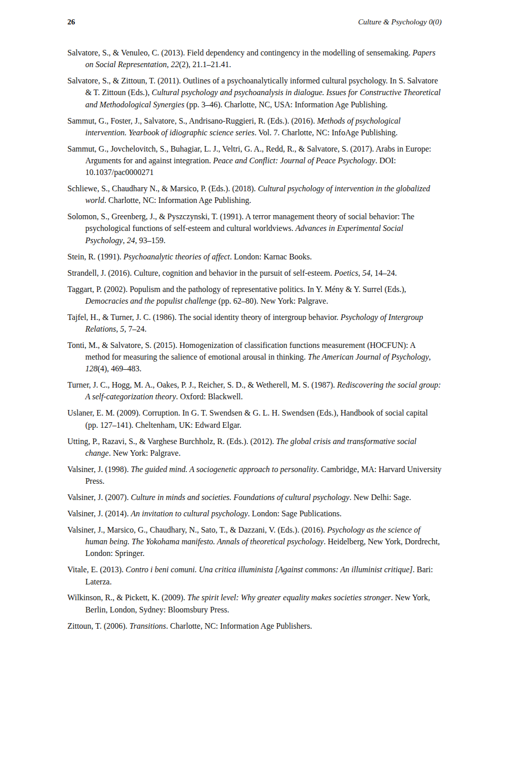26 Culture & Psychology 0(0)
Salvatore, S., & Venuleo, C. (2013). Field dependency and contingency in the modelling of sensemaking. Papers on Social Representation, 22(2), 21.1–21.41.
Salvatore, S., & Zittoun, T. (2011). Outlines of a psychoanalytically informed cultural psychology. In S. Salvatore & T. Zittoun (Eds.), Cultural psychology and psychoanalysis in dialogue. Issues for Constructive Theoretical and Methodological Synergies (pp. 3–46). Charlotte, NC, USA: Information Age Publishing.
Sammut, G., Foster, J., Salvatore, S., Andrisano-Ruggieri, R. (Eds.). (2016). Methods of psychological intervention. Yearbook of idiographic science series. Vol. 7. Charlotte, NC: InfoAge Publishing.
Sammut, G., Jovchelovitch, S., Buhagiar, L. J., Veltri, G. A., Redd, R., & Salvatore, S. (2017). Arabs in Europe: Arguments for and against integration. Peace and Conflict: Journal of Peace Psychology. DOI: 10.1037/pac0000271
Schliewe, S., Chaudhary N., & Marsico, P. (Eds.). (2018). Cultural psychology of intervention in the globalized world. Charlotte, NC: Information Age Publishing.
Solomon, S., Greenberg, J., & Pyszczynski, T. (1991). A terror management theory of social behavior: The psychological functions of self-esteem and cultural worldviews. Advances in Experimental Social Psychology, 24, 93–159.
Stein, R. (1991). Psychoanalytic theories of affect. London: Karnac Books.
Strandell, J. (2016). Culture, cognition and behavior in the pursuit of self-esteem. Poetics, 54, 14–24.
Taggart, P. (2002). Populism and the pathology of representative politics. In Y. Mény & Y. Surrel (Eds.), Democracies and the populist challenge (pp. 62–80). New York: Palgrave.
Tajfel, H., & Turner, J. C. (1986). The social identity theory of intergroup behavior. Psychology of Intergroup Relations, 5, 7–24.
Tonti, M., & Salvatore, S. (2015). Homogenization of classification functions measurement (HOCFUN): A method for measuring the salience of emotional arousal in thinking. The American Journal of Psychology, 128(4), 469–483.
Turner, J. C., Hogg, M. A., Oakes, P. J., Reicher, S. D., & Wetherell, M. S. (1987). Rediscovering the social group: A self-categorization theory. Oxford: Blackwell.
Uslaner, E. M. (2009). Corruption. In G. T. Swendsen & G. L. H. Swendsen (Eds.), Handbook of social capital (pp. 127–141). Cheltenham, UK: Edward Elgar.
Utting, P., Razavi, S., & Varghese Burchholz, R. (Eds.). (2012). The global crisis and transformative social change. New York: Palgrave.
Valsiner, J. (1998). The guided mind. A sociogenetic approach to personality. Cambridge, MA: Harvard University Press.
Valsiner, J. (2007). Culture in minds and societies. Foundations of cultural psychology. New Delhi: Sage.
Valsiner, J. (2014). An invitation to cultural psychology. London: Sage Publications.
Valsiner, J., Marsico, G., Chaudhary, N., Sato, T., & Dazzani, V. (Eds.). (2016). Psychology as the science of human being. The Yokohama manifesto. Annals of theoretical psychology. Heidelberg, New York, Dordrecht, London: Springer.
Vitale, E. (2013). Contro i beni comuni. Una critica illuminista [Against commons: An illuminist critique]. Bari: Laterza.
Wilkinson, R., & Pickett, K. (2009). The spirit level: Why greater equality makes societies stronger. New York, Berlin, London, Sydney: Bloomsbury Press.
Zittoun, T. (2006). Transitions. Charlotte, NC: Information Age Publishers.